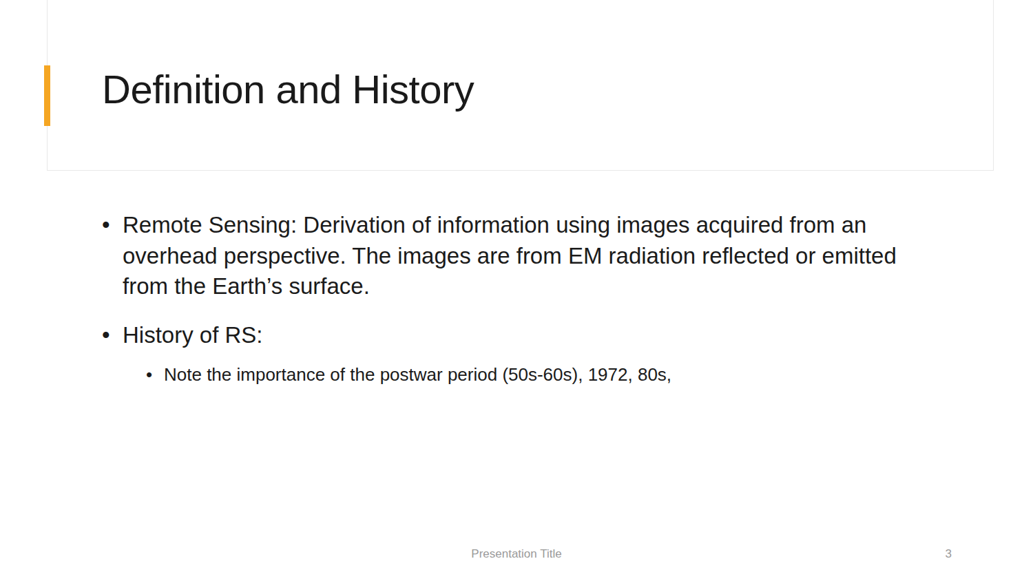Definition and History
Remote Sensing: Derivation of information using images acquired from an overhead perspective. The images are from EM radiation reflected or emitted from the Earth’s surface.
History of RS:
Note the importance of the postwar period (50s-60s), 1972, 80s,
Presentation Title
3